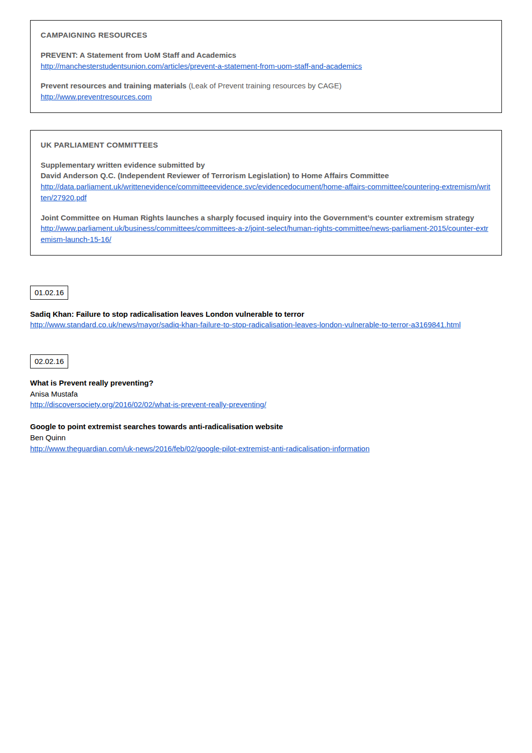CAMPAIGNING RESOURCES
PREVENT: A Statement from UoM Staff and Academics
http://manchesterstudentsunion.com/articles/prevent-a-statement-from-uom-staff-and-academics
Prevent resources and training materials (Leak of Prevent training resources by CAGE)
http://www.preventresources.com
UK PARLIAMENT COMMITTEES
Supplementary written evidence submitted by
David Anderson Q.C. (Independent Reviewer of Terrorism Legislation) to Home Affairs Committee
http://data.parliament.uk/writtenevidence/committeeevidence.svc/evidencedocument/home-affairs-committee/countering-extremism/written/27920.pdf
Joint Committee on Human Rights launches a sharply focused inquiry into the Government’s counter extremism strategy
http://www.parliament.uk/business/committees/committees-a-z/joint-select/human-rights-committee/news-parliament-2015/counter-extremism-launch-15-16/
01.02.16
Sadiq Khan: Failure to stop radicalisation leaves London vulnerable to terror
http://www.standard.co.uk/news/mayor/sadiq-khan-failure-to-stop-radicalisation-leaves-london-vulnerable-to-terror-a3169841.html
02.02.16
What is Prevent really preventing?
Anisa Mustafa
http://discoversociety.org/2016/02/02/what-is-prevent-really-preventing/
Google to point extremist searches towards anti-radicalisation website
Ben Quinn
http://www.theguardian.com/uk-news/2016/feb/02/google-pilot-extremist-anti-radicalisation-information